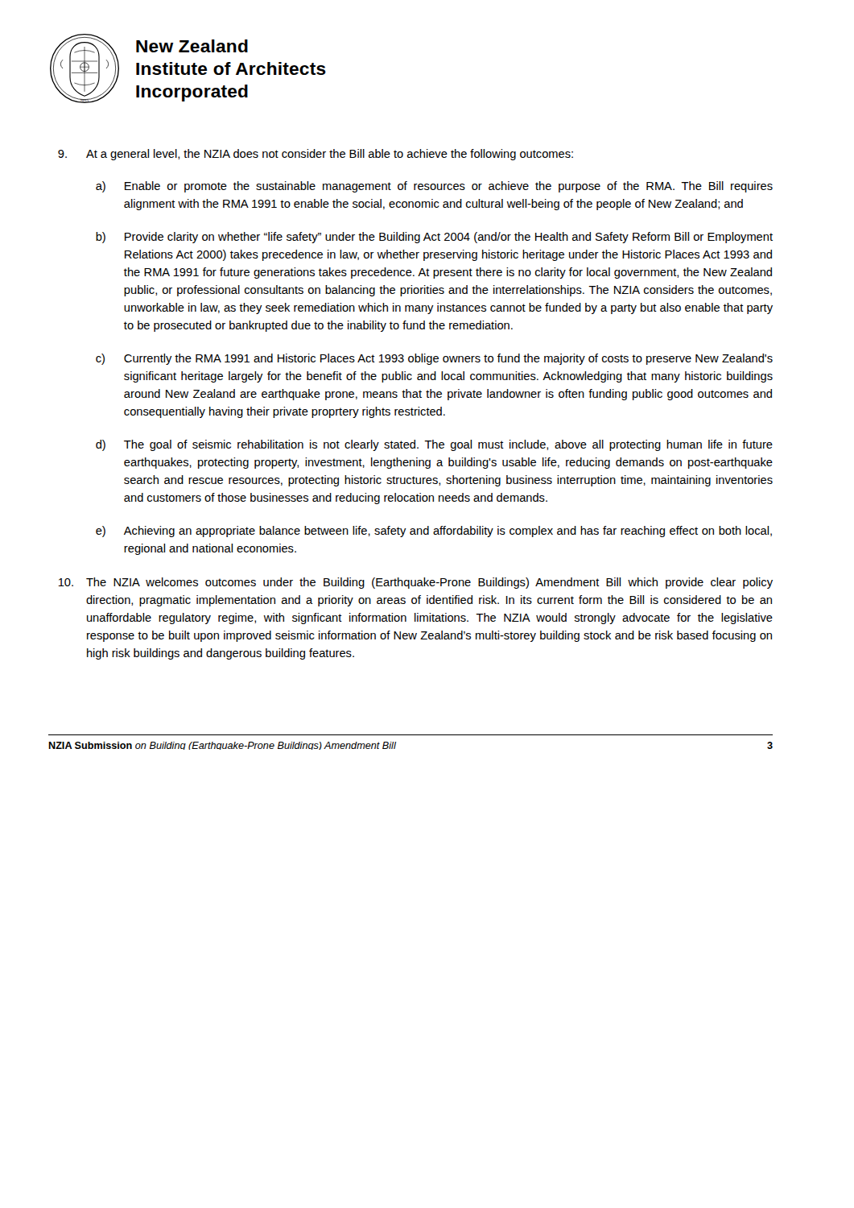NZIA
New Zealand
Institute of Architects
Incorporated
At a general level, the NZIA does not consider the Bill able to achieve the following outcomes:
Enable or promote the sustainable management of resources or achieve the purpose of the RMA. The Bill requires alignment with the RMA 1991 to enable the social, economic and cultural well-being of the people of New Zealand; and
Provide clarity on whether “life safety” under the Building Act 2004 (and/or the Health and Safety Reform Bill or Employment Relations Act 2000) takes precedence in law, or whether preserving historic heritage under the Historic Places Act 1993 and the RMA 1991 for future generations takes precedence. At present there is no clarity for local government, the New Zealand public, or professional consultants on balancing the priorities and the interrelationships. The NZIA considers the outcomes, unworkable in law, as they seek remediation which in many instances cannot be funded by a party but also enable that party to be prosecuted or bankrupted due to the inability to fund the remediation.
Currently the RMA 1991 and Historic Places Act 1993 oblige owners to fund the majority of costs to preserve New Zealand's significant heritage largely for the benefit of the public and local communities. Acknowledging that many historic buildings around New Zealand are earthquake prone, means that the private landowner is often funding public good outcomes and consequentially having their private proprtery rights restricted.
The goal of seismic rehabilitation is not clearly stated. The goal must include, above all protecting human life in future earthquakes, protecting property, investment, lengthening a building's usable life, reducing demands on post-earthquake search and rescue resources, protecting historic structures, shortening business interruption time, maintaining inventories and customers of those businesses and reducing relocation needs and demands.
Achieving an appropriate balance between life, safety and affordability is complex and has far reaching effect on both local, regional and national economies.
The NZIA welcomes outcomes under the Building (Earthquake-Prone Buildings) Amendment Bill which provide clear policy direction, pragmatic implementation and a priority on areas of identified risk. In its current form the Bill is considered to be an unaffordable regulatory regime, with signficant information limitations. The NZIA would strongly advocate for the legislative response to be built upon improved seismic information of New Zealand’s multi-storey building stock and be risk based focusing on high risk buildings and dangerous building features.
NZIA Submission on Building (Earthquake-Prone Buildings) Amendment Bill 3